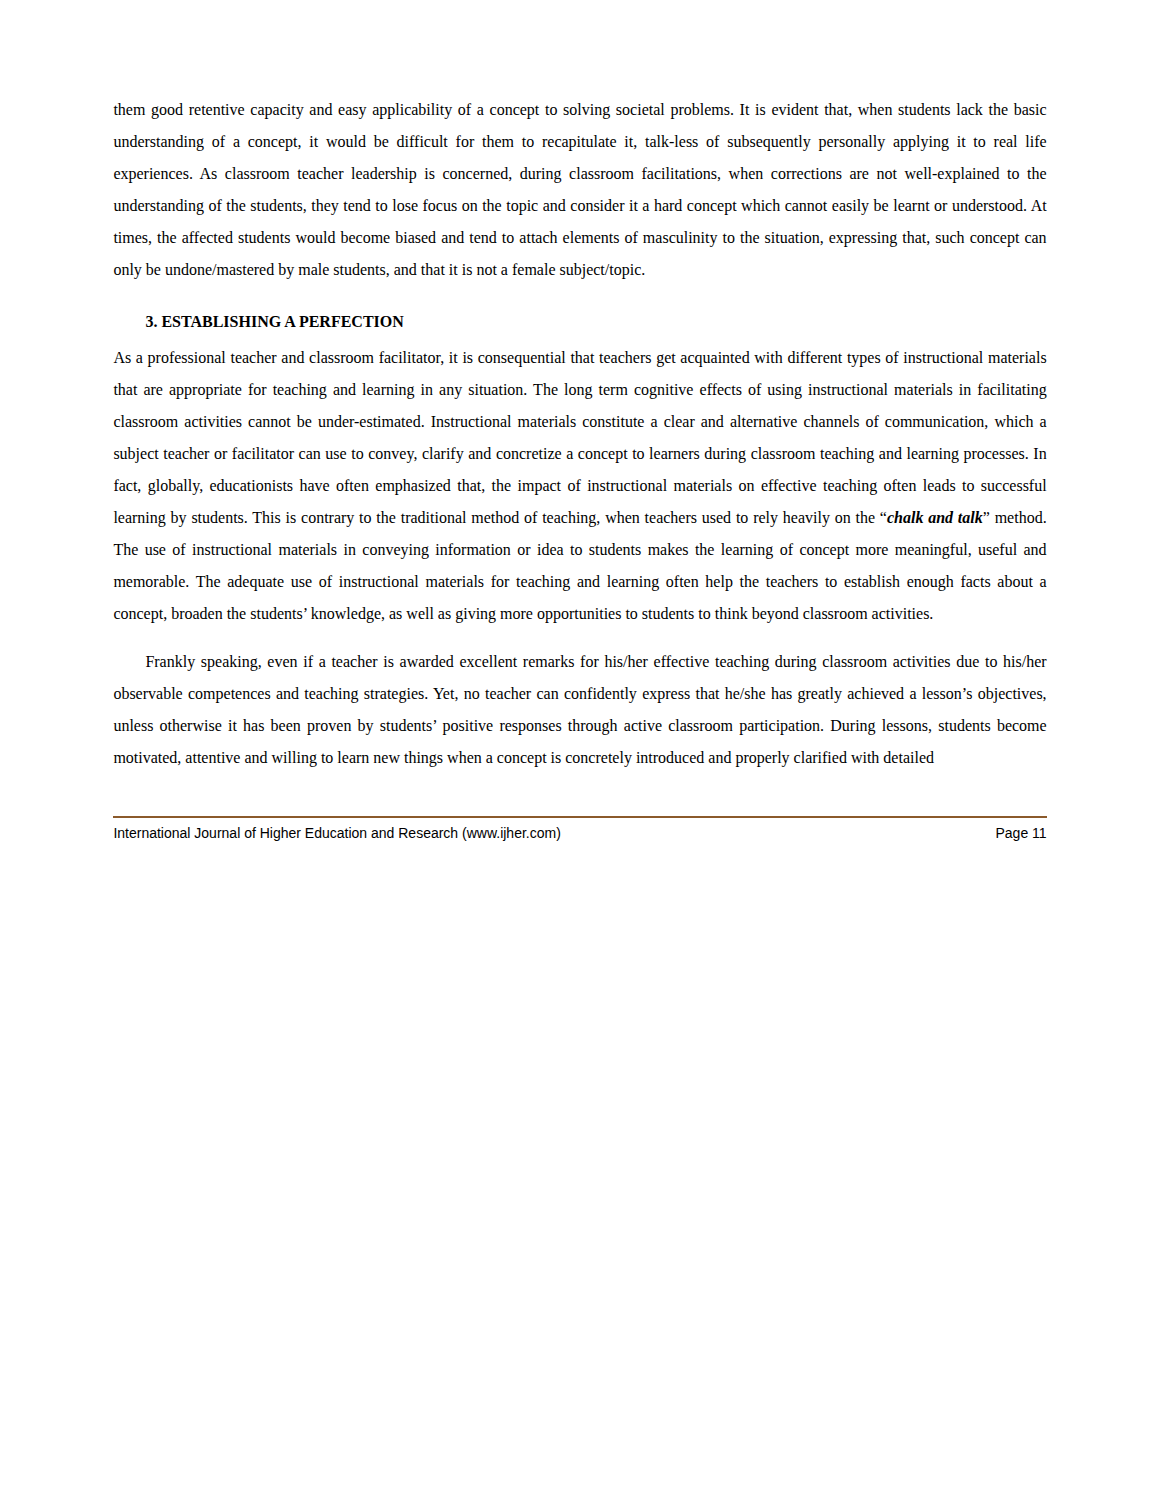them good retentive capacity and easy applicability of a concept to solving societal problems. It is evident that, when students lack the basic understanding of a concept, it would be difficult for them to recapitulate it, talk-less of subsequently personally applying it to real life experiences. As classroom teacher leadership is concerned, during classroom facilitations, when corrections are not well-explained to the understanding of the students, they tend to lose focus on the topic and consider it a hard concept which cannot easily be learnt or understood. At times, the affected students would become biased and tend to attach elements of masculinity to the situation, expressing that, such concept can only be undone/mastered by male students, and that it is not a female subject/topic.
3. ESTABLISHING A PERFECTION
As a professional teacher and classroom facilitator, it is consequential that teachers get acquainted with different types of instructional materials that are appropriate for teaching and learning in any situation. The long term cognitive effects of using instructional materials in facilitating classroom activities cannot be under-estimated. Instructional materials constitute a clear and alternative channels of communication, which a subject teacher or facilitator can use to convey, clarify and concretize a concept to learners during classroom teaching and learning processes. In fact, globally, educationists have often emphasized that, the impact of instructional materials on effective teaching often leads to successful learning by students. This is contrary to the traditional method of teaching, when teachers used to rely heavily on the “chalk and talk” method. The use of instructional materials in conveying information or idea to students makes the learning of concept more meaningful, useful and memorable. The adequate use of instructional materials for teaching and learning often help the teachers to establish enough facts about a concept, broaden the students’ knowledge, as well as giving more opportunities to students to think beyond classroom activities.
Frankly speaking, even if a teacher is awarded excellent remarks for his/her effective teaching during classroom activities due to his/her observable competences and teaching strategies. Yet, no teacher can confidently express that he/she has greatly achieved a lesson’s objectives, unless otherwise it has been proven by students’ positive responses through active classroom participation. During lessons, students become motivated, attentive and willing to learn new things when a concept is concretely introduced and properly clarified with detailed
International Journal of Higher Education and Research (www.ijher.com) Page 11